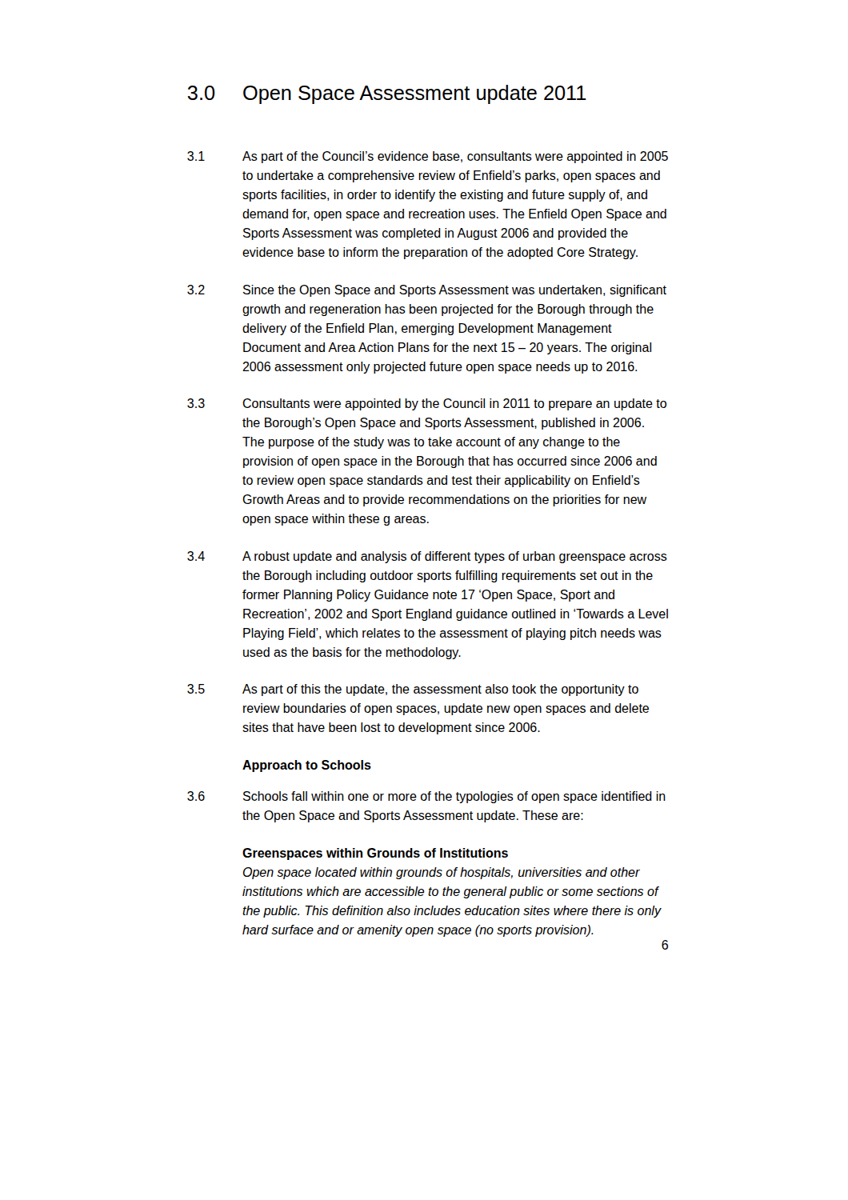3.0 Open Space Assessment update 2011
3.1
As part of the Council’s evidence base, consultants were appointed in 2005 to undertake a comprehensive review of Enfield’s parks, open spaces and sports facilities, in order to identify the existing and future supply of, and demand for, open space and recreation uses. The Enfield Open Space and Sports Assessment was completed in August 2006 and provided the evidence base to inform the preparation of the adopted Core Strategy.
3.2
Since the Open Space and Sports Assessment was undertaken, significant growth and regeneration has been projected for the Borough through the delivery of the Enfield Plan, emerging Development Management Document and Area Action Plans for the next 15 – 20 years. The original 2006 assessment only projected future open space needs up to 2016.
3.3
Consultants were appointed by the Council in 2011 to prepare an update to the Borough’s Open Space and Sports Assessment, published in 2006. The purpose of the study was to take account of any change to the provision of open space in the Borough that has occurred since 2006 and to review open space standards and test their applicability on Enfield’s Growth Areas and to provide recommendations on the priorities for new open space within these g areas.
3.4
A robust update and analysis of different types of urban greenspace across the Borough including outdoor sports fulfilling requirements set out in the former Planning Policy Guidance note 17 ‘Open Space, Sport and Recreation’, 2002 and Sport England guidance outlined in ‘Towards a Level Playing Field’, which relates to the assessment of playing pitch needs was used as the basis for the methodology.
3.5
As part of this the update, the assessment also took the opportunity to review boundaries of open spaces, update new open spaces and delete sites that have been lost to development since 2006.
Approach to Schools
3.6
Schools fall within one or more of the typologies of open space identified in the Open Space and Sports Assessment update. These are:
Greenspaces within Grounds of Institutions
Open space located within grounds of hospitals, universities and other institutions which are accessible to the general public or some sections of the public. This definition also includes education sites where there is only hard surface and or amenity open space (no sports provision).
6